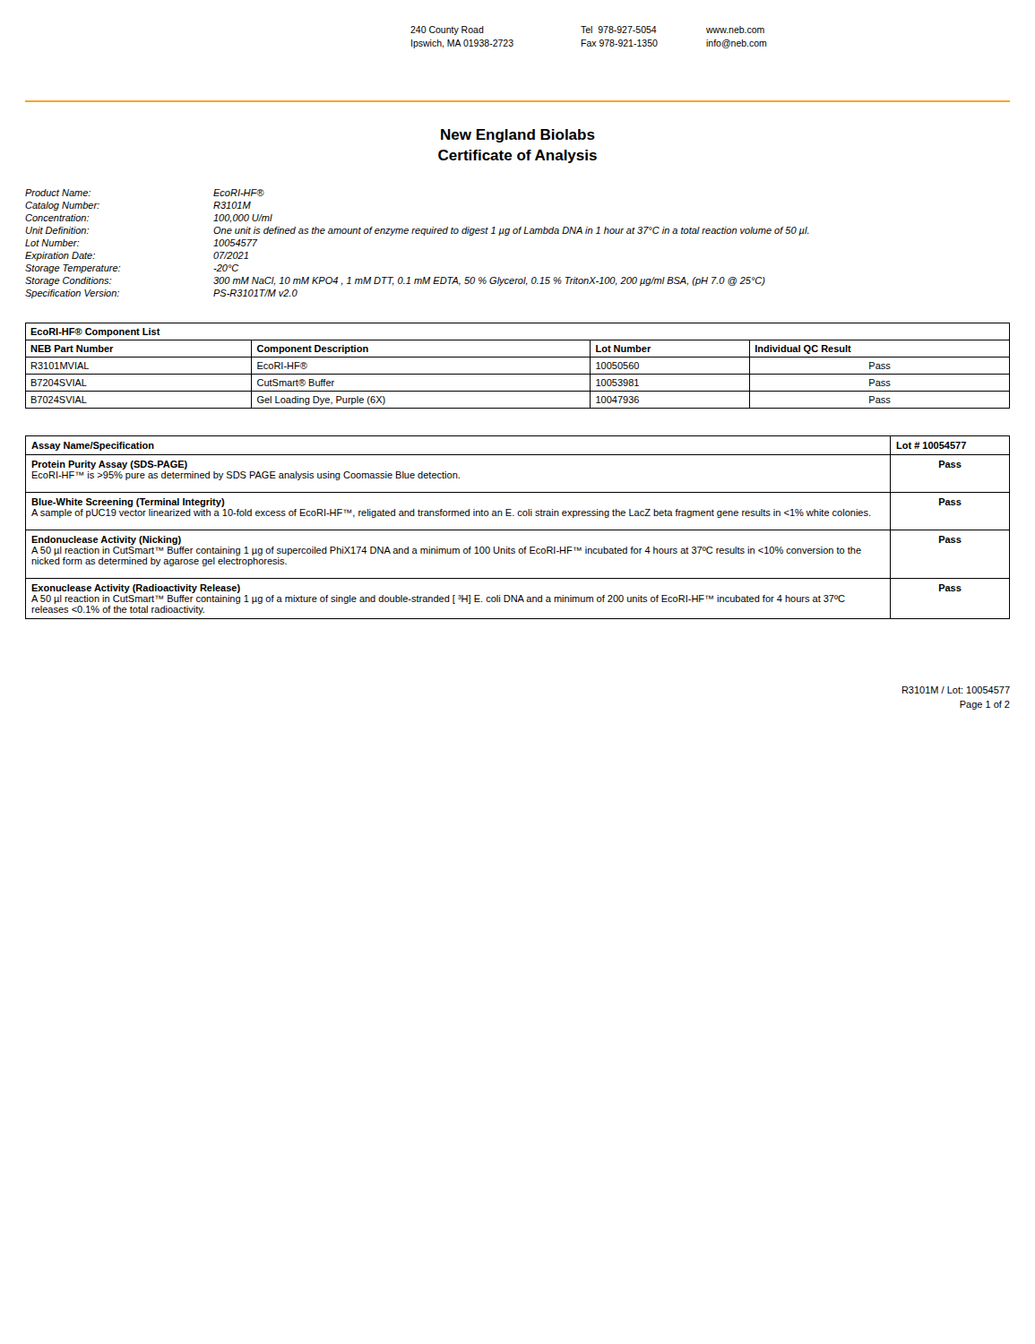240 County Road
Ipswich, MA 01938-2723
Tel 978-927-5054
Fax 978-921-1350
www.neb.com
info@neb.com
New England Biolabs Certificate of Analysis
| Product Name: | EcoRI-HF® |
| Catalog Number: | R3101M |
| Concentration: | 100,000 U/ml |
| Unit Definition: | One unit is defined as the amount of enzyme required to digest 1 µg of Lambda DNA in 1 hour at 37°C in a total reaction volume of 50 µl. |
| Lot Number: | 10054577 |
| Expiration Date: | 07/2021 |
| Storage Temperature: | -20°C |
| Storage Conditions: | 300 mM NaCl, 10 mM KPO4 , 1 mM DTT, 0.1 mM EDTA, 50 % Glycerol, 0.15 % TritonX-100, 200 µg/ml BSA, (pH 7.0 @ 25°C) |
| Specification Version: | PS-R3101T/M v2.0 |
EcoRI-HF® Component List
| NEB Part Number | Component Description | Lot Number | Individual QC Result |
| --- | --- | --- | --- |
| R3101MVIAL | EcoRI-HF® | 10050560 | Pass |
| B7204SVIAL | CutSmart® Buffer | 10053981 | Pass |
| B7024SVIAL | Gel Loading Dye, Purple (6X) | 10047936 | Pass |
| Assay Name/Specification | Lot # 10054577 |
| --- | --- |
| Protein Purity Assay (SDS-PAGE) EcoRI-HF™ is >95% pure as determined by SDS PAGE analysis using Coomassie Blue detection. | Pass |
| Blue-White Screening (Terminal Integrity) A sample of pUC19 vector linearized with a 10-fold excess of EcoRI-HF™, religated and transformed into an E. coli strain expressing the LacZ beta fragment gene results in <1% white colonies. | Pass |
| Endonuclease Activity (Nicking) A 50 µl reaction in CutSmart™ Buffer containing 1 µg of supercoiled PhiX174 DNA and a minimum of 100 Units of EcoRI-HF™ incubated for 4 hours at 37ºC results in <10% conversion to the nicked form as determined by agarose gel electrophoresis. | Pass |
| Exonuclease Activity (Radioactivity Release) A 50 µl reaction in CutSmart™ Buffer containing 1 µg of a mixture of single and double-stranded [ ³H] E. coli DNA and a minimum of 200 units of EcoRI-HF™ incubated for 4 hours at 37ºC releases <0.1% of the total radioactivity. | Pass |
R3101M / Lot: 10054577
Page 1 of 2